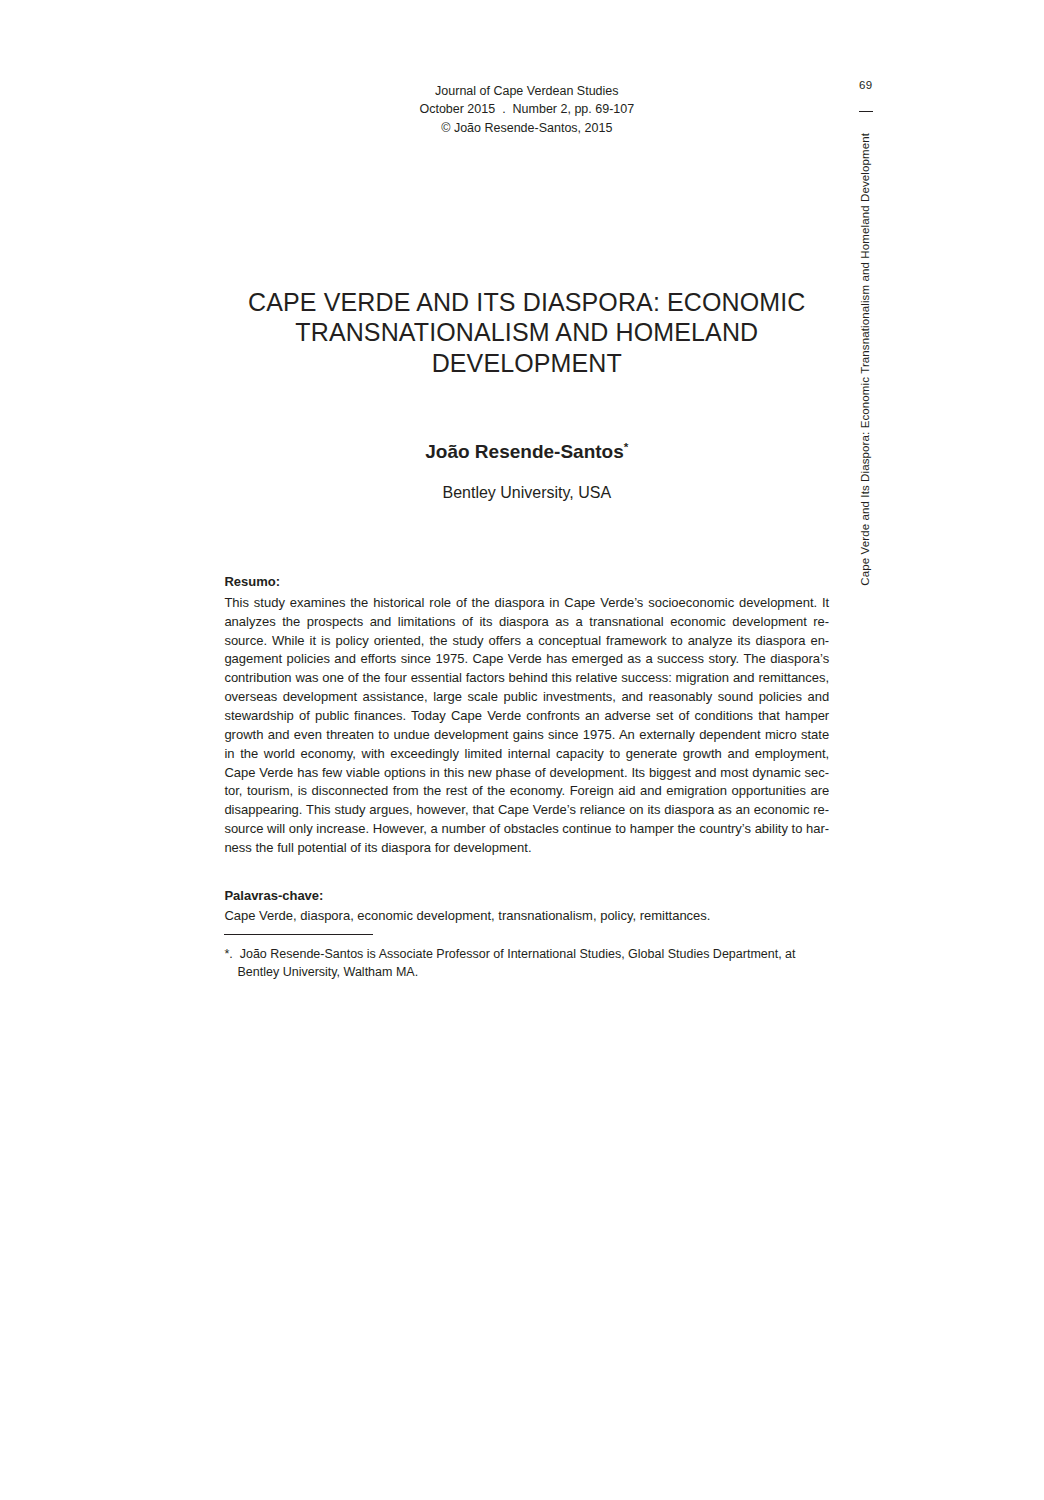69
Cape Verde and Its Diaspora: Economic Transnationalism and Homeland Development
Journal of Cape Verdean Studies
October 2015 . Number 2, pp. 69-107
© João Resende-Santos, 2015
CAPE VERDE AND ITS DIASPORA: ECONOMIC
TRANSNATIONALISM AND HOMELAND
DEVELOPMENT
João Resende-Santos*
Bentley University, USA
Resumo:
This study examines the historical role of the diaspora in Cape Verde’s socioeconomic development. It analyzes the prospects and limitations of its diaspora as a transnational economic development resource. While it is policy oriented, the study offers a conceptual framework to analyze its diaspora engagement policies and efforts since 1975. Cape Verde has emerged as a success story. The diaspora’s contribution was one of the four essential factors behind this relative success: migration and remittances, overseas development assistance, large scale public investments, and reasonably sound policies and stewardship of public finances. Today Cape Verde confronts an adverse set of conditions that hamper growth and even threaten to undue development gains since 1975. An externally dependent micro state in the world economy, with exceedingly limited internal capacity to generate growth and employment, Cape Verde has few viable options in this new phase of development. Its biggest and most dynamic sector, tourism, is disconnected from the rest of the economy. Foreign aid and emigration opportunities are disappearing. This study argues, however, that Cape Verde’s reliance on its diaspora as an economic resource will only increase. However, a number of obstacles continue to hamper the country’s ability to harness the full potential of its diaspora for development.
Palavras-chave:
Cape Verde, diaspora, economic development, transnationalism, policy, remittances.
*. João Resende-Santos is Associate Professor of International Studies, Global Studies Department, at Bentley University, Waltham MA.